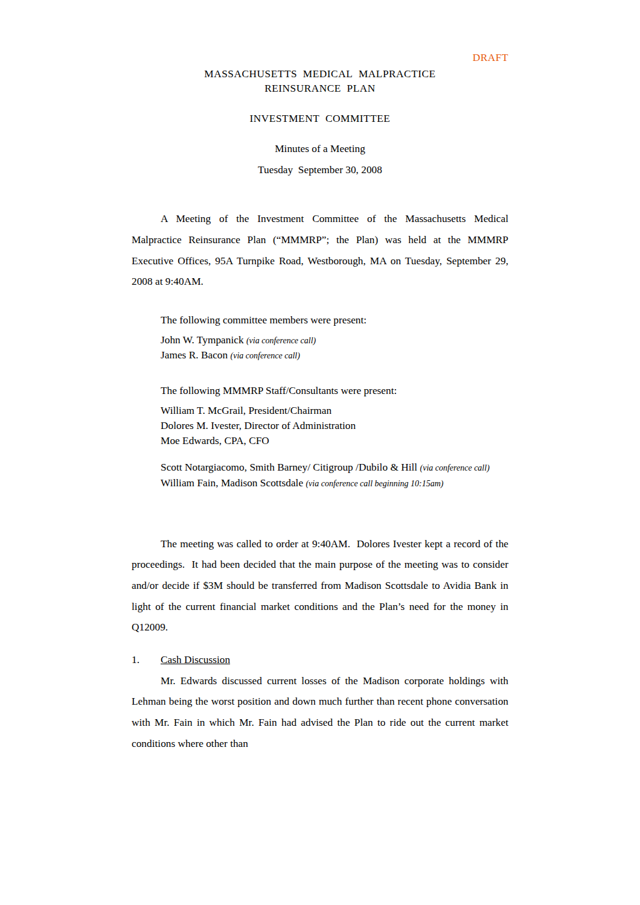DRAFT
MASSACHUSETTS MEDICAL MALPRACTICE
REINSURANCE PLAN
INVESTMENT COMMITTEE
Minutes of a Meeting
Tuesday September 30, 2008
A Meeting of the Investment Committee of the Massachusetts Medical Malpractice Reinsurance Plan (“MMMRP”; the Plan) was held at the MMMRP Executive Offices, 95A Turnpike Road, Westborough, MA on Tuesday, September 29, 2008 at 9:40AM.
The following committee members were present:
John W. Tympanick (via conference call)
James R. Bacon (via conference call)
The following MMMRP Staff/Consultants were present:
William T. McGrail, President/Chairman
Dolores M. Ivester, Director of Administration
Moe Edwards, CPA, CFO
Scott Notargiacomo, Smith Barney/ Citigroup /Dubilo & Hill (via conference call)
William Fain, Madison Scottsdale (via conference call beginning 10:15am)
The meeting was called to order at 9:40AM. Dolores Ivester kept a record of the proceedings. It had been decided that the main purpose of the meeting was to consider and/or decide if $3M should be transferred from Madison Scottsdale to Avidia Bank in light of the current financial market conditions and the Plan’s need for the money in Q12009.
1. Cash Discussion
Mr. Edwards discussed current losses of the Madison corporate holdings with Lehman being the worst position and down much further than recent phone conversation with Mr. Fain in which Mr. Fain had advised the Plan to ride out the current market conditions where other than